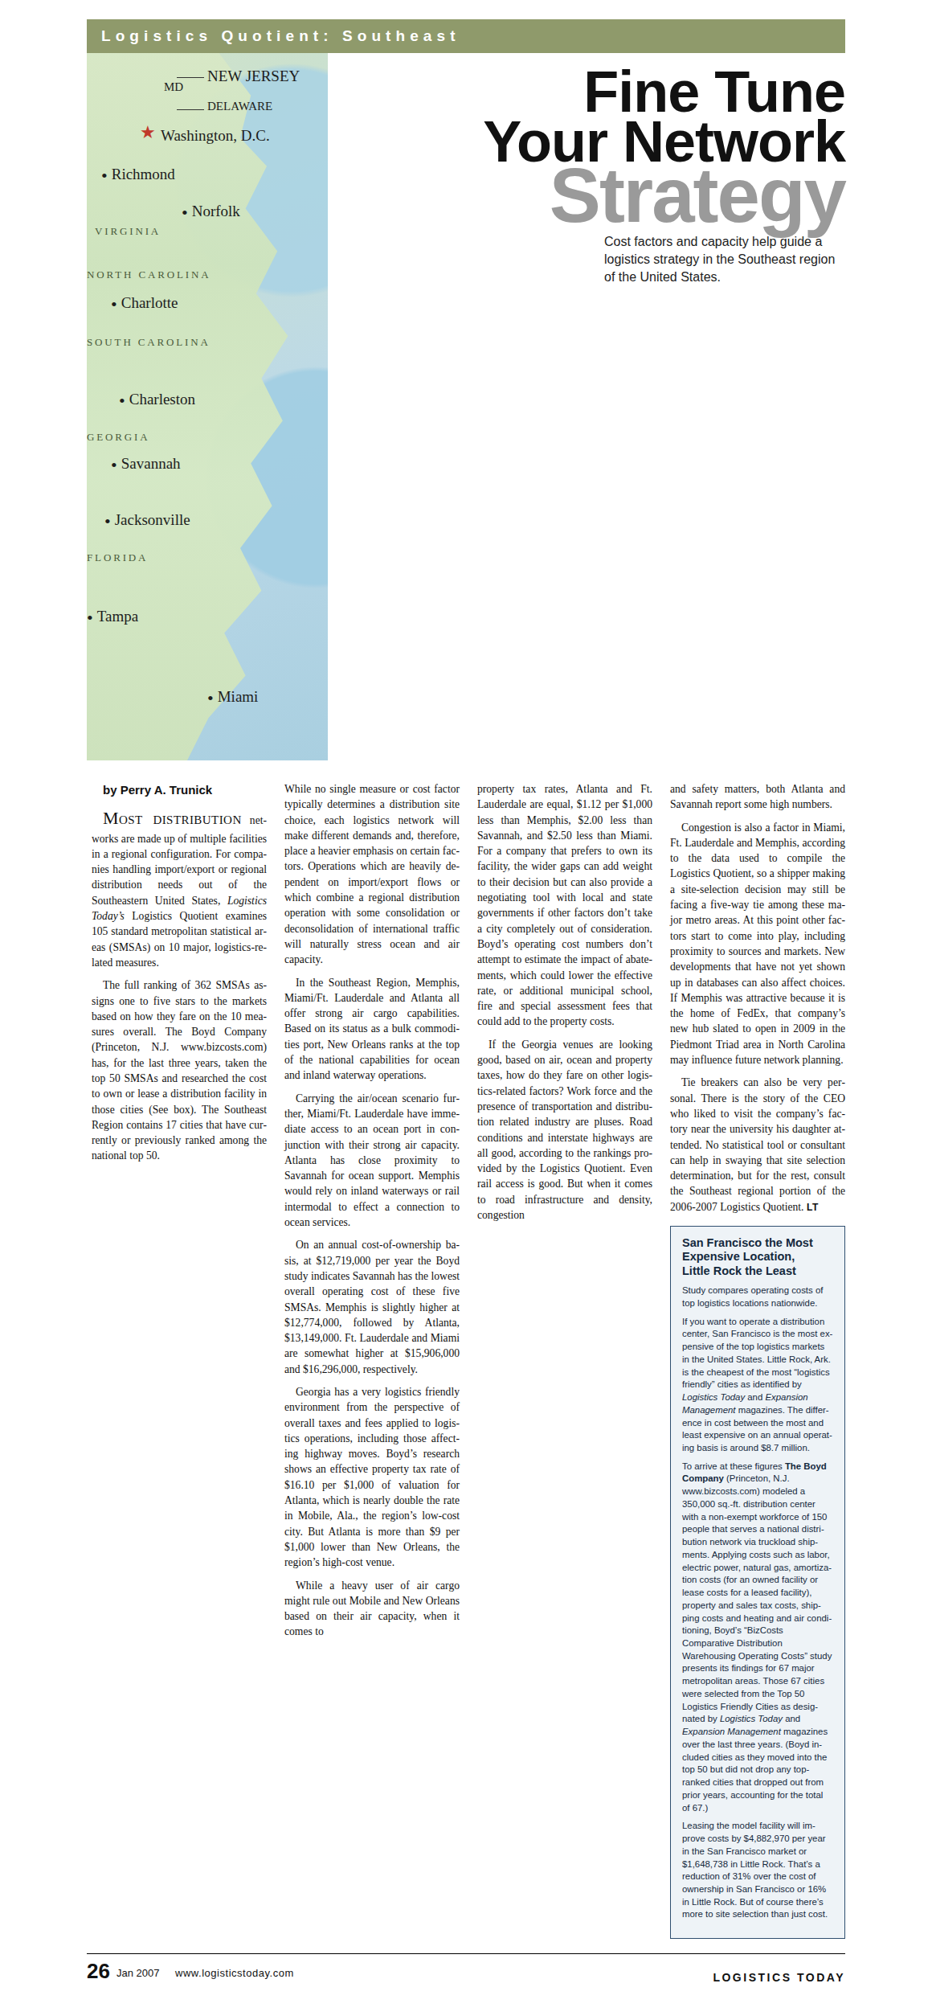Logistics Quotient: Southeast
NEW JERSEY DELAWARE MD ★ Washington, D.C. Richmond Norfolk VIRGINIA NORTH CAROLINA Charlotte SOUTH CAROLINA Charleston GEORGIA Savannah Jacksonville FLORIDA Tampa Miami
Fine Tune Your Network Strategy
Cost factors and capacity help guide a logistics strategy in the Southeast region of the United States.
by Perry A. Trunick
Most distribution networks are made up of multiple facilities in a regional configuration. For companies handling import/export or regional distribution needs out of the Southeastern United States, Logistics Today’s Logistics Quotient examines 105 standard metropolitan statistical areas (SMSAs) on 10 major, logistics-related measures.
The full ranking of 362 SMSAs assigns one to five stars to the markets based on how they fare on the 10 measures overall. The Boyd Company (Princeton, N.J. www.bizcosts.com) has, for the last three years, taken the top 50 SMSAs and researched the cost to own or lease a distribution facility in those cities (See box). The Southeast Region contains 17 cities that have currently or previously ranked among the national top 50.
While no single measure or cost factor typically determines a distribution site choice, each logistics network will make different demands and, therefore, place a heavier emphasis on certain factors. Operations which are heavily dependent on import/export flows or which combine a regional distribution operation with some consolidation or deconsolidation of international traffic will naturally stress ocean and air capacity.
In the Southeast Region, Memphis, Miami/Ft. Lauderdale and Atlanta all offer strong air cargo capabilities. Based on its status as a bulk commodities port, New Orleans ranks at the top of the national capabilities for ocean and inland waterway operations.
Carrying the air/ocean scenario further, Miami/Ft. Lauderdale have immediate access to an ocean port in conjunction with their strong air capacity. Atlanta has close proximity to Savannah for ocean support. Memphis would rely on inland waterways or rail intermodal to effect a connection to ocean services.
On an annual cost-of-ownership basis, at $12,719,000 per year the Boyd study indicates Savannah has the lowest overall operating cost of these five SMSAs. Memphis is slightly higher at $12,774,000, followed by Atlanta, $13,149,000. Ft. Lauderdale and Miami are somewhat higher at $15,906,000 and $16,296,000, respectively.
Georgia has a very logistics friendly environment from the perspective of overall taxes and fees applied to logistics operations, including those affecting highway moves. Boyd’s research shows an effective property tax rate of $16.10 per $1,000 of valuation for Atlanta, which is nearly double the rate in Mobile, Ala., the region’s low-cost city. But Atlanta is more than $9 per $1,000 lower than New Orleans, the region’s high-cost venue.
While a heavy user of air cargo might rule out Mobile and New Orleans based on their air capacity, when it comes to
property tax rates, Atlanta and Ft. Lauderdale are equal, $1.12 per $1,000 less than Memphis, $2.00 less than Savannah, and $2.50 less than Miami. For a company that prefers to own its facility, the wider gaps can add weight to their decision but can also provide a negotiating tool with local and state governments if other factors don’t take a city completely out of consideration. Boyd’s operating cost numbers don’t attempt to estimate the impact of abatements, which could lower the effective rate, or additional municipal school, fire and special assessment fees that could add to the property costs.
If the Georgia venues are looking good, based on air, ocean and property taxes, how do they fare on other logistics-related factors? Work force and the presence of transportation and distribution related industry are pluses. Road conditions and interstate highways are all good, according to the rankings provided by the Logistics Quotient. Even rail access is good. But when it comes to road infrastructure and density, congestion
and safety matters, both Atlanta and Savannah report some high numbers.
Congestion is also a factor in Miami, Ft. Lauderdale and Memphis, according to the data used to compile the Logistics Quotient, so a shipper making a site-selection decision may still be facing a five-way tie among these major metro areas. At this point other factors start to come into play, including proximity to sources and markets. New developments that have not yet shown up in databases can also affect choices. If Memphis was attractive because it is the home of FedEx, that company’s new hub slated to open in 2009 in the Piedmont Triad area in North Carolina may influence future network planning.
Tie breakers can also be very personal. There is the story of the CEO who liked to visit the company’s factory near the university his daughter attended. No statistical tool or consultant can help in swaying that site selection determination, but for the rest, consult the Southeast regional portion of the 2006-2007 Logistics Quotient. LT
San Francisco the Most Expensive Location,
Little Rock the Least
Study compares operating costs of top logistics locations nationwide.
If you want to operate a distribution center, San Francisco is the most expensive of the top logistics markets in the United States. Little Rock, Ark. is the cheapest of the most “logistics friendly” cities as identified by Logistics Today and Expansion Management magazines. The difference in cost between the most and least expensive on an annual operating basis is around $8.7 million.
To arrive at these figures The Boyd Company (Princeton, N.J. www.bizcosts.com) modeled a 350,000 sq.-ft. distribution center with a non-exempt workforce of 150 people that serves a national distribution network via truckload shipments. Applying costs such as labor, electric power, natural gas, amortization costs (for an owned facility or lease costs for a leased facility), property and sales tax costs, shipping costs and heating and air conditioning, Boyd’s “BizCosts Comparative Distribution Warehousing Operating Costs” study presents its findings for 67 major metropolitan areas. Those 67 cities were selected from the Top 50 Logistics Friendly Cities as designated by Logistics Today and Expansion Management magazines over the last three years. (Boyd included cities as they moved into the top 50 but did not drop any top-ranked cities that dropped out from prior years, accounting for the total of 67.)
Leasing the model facility will improve costs by $4,882,970 per year in the San Francisco market or $1,648,738 in Little Rock. That’s a reduction of 31% over the cost of ownership in San Francisco or 16% in Little Rock. But of course there’s more to site selection than just cost.
26 Jan 2007 www.logisticstoday.com
LOGISTICS TODAY